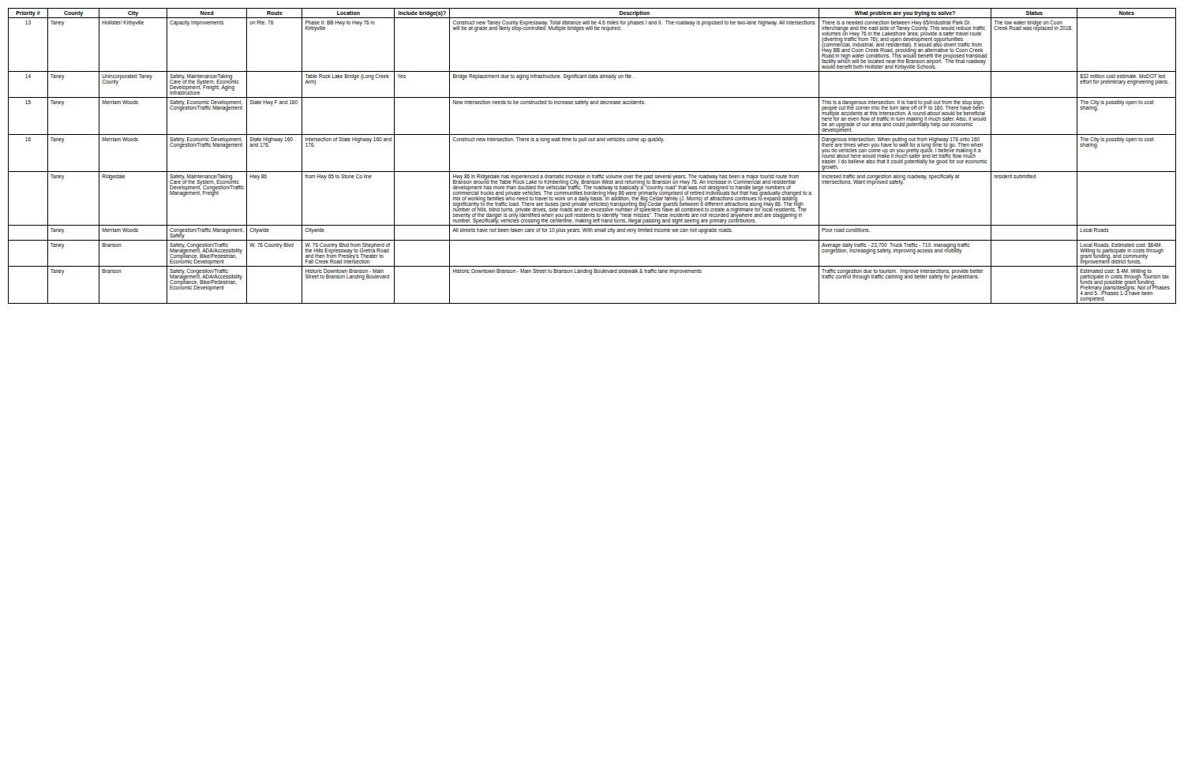| Priority # | County | City | Need | Route | Location | Include bridge(s)? | Description | What problem are you trying to solve? | Status | Notes |
| --- | --- | --- | --- | --- | --- | --- | --- | --- | --- | --- |
| 13 | Taney | Hollister/ Kirbyville | Capacity Improvements | on Rte. 76 | Phase II: BB Hwy to Hwy 76 in Kirbyville | | Construct new Taney County Expressway. Total distance will be 4.6 miles for phases I and II. The roadway is proposed to be two-lane highway. All intersections will be at-grade and likely stop-controlled. Multiple bridges will be required. | There is a needed connection between Hwy 65/Industrial Park Dr. interchange and the east side of Taney County. This would reduce traffic volumes on Hwy 76 in the Lakeshore area; provide a safer travel route (diverting traffic from 76); and open development opportunities (commercial, industrial, and residential). It would also divert traffic from Hwy BB and Coon Creek Road, providing an alternative to Coon Creek Road in high water conditions. This would benefit the proposed transload facility which will be located near the Branson airport. The final roadway would benefit both Hollister and Kirbyville Schools. | The low water bridge on Coon Creek Road was replaced in 2018. | |
| 14 | Taney | Unincorporated Taney County | Safety, Maintenance/Taking Care of the System, Economic Development, Freight, Aging Infrastructure | | Table Rock Lake Bridge (Long Creek Arm) | Yes | Bridge Replacement due to aging infrastructure. Significant data already on file. | | | $32 million cost estimate. MoDOT led effort for preliminary engineering plans. |
| 15 | Taney | Merriam Woods | Safety, Economic Development, Congestion/Traffic Management | State Hwy F and 160 | | | New intersection needs to be constructed to increase safety and decrease accidents. | This is a dangerous intersection. It is hard to pull out from the stop sign, people cut the corner into the turn lane off of F to 160. There have been multiple accidents at this intersection. A round-about would be beneficial here for an even flow of traffic in turn making it much safer. Also, it would be an upgrade of our area and could potentially help our economic development. | | The City is possibly open to cost sharing. |
| 16 | Taney | Merriam Woods | Safety, Economic Development, Congestion/Traffic Management | State Highway 160 and 176. | Intersection of State Highway 160 and 176. | | Construct new intersection. There is a long wait time to pull out and vehicles come up quickly. | Dangerous intersection. When pulling out from Highway 176 onto 160 there are times when you have to wait for a long time to go. Then when you do vehicles can come up on you pretty quick. I believe making it a round about here would make it much safer and let traffic flow much easier. I do believe also that it could potentially be good for our economic growth. | | The City is possibly open to cost sharing. |
| | Taney | Ridgedale | Safety, Maintenance/Taking Care of the System, Economic Development, Congestion/Traffic Management, Freight | Hwy 86 | from Hwy 65 to Stone Co line | | Hwy 86 in Ridgedale has experienced a dramatic increase in traffic volume over the past several years. The roadway has been a major tourist route from Branson around the Table Rock Lake to Kimberling City, Branson West and returning to Branson on Hwy 76. An increase in Commercial and residential development has more than doubled the vehicular traffic. The roadway is basically a "country road" that was not designed to handle large numbers of commercial trucks and private vehicles. The communities bordering Hwy 86 were primarily comprised of retired individuals but that has gradually changed to a mix of working families who need to travel to work on a daily basis. In addition, the Big Cedar family (J. Morris) of attractions continues to expand adding significantly to the traffic load. There are buses (and private vehicles) transporting Big Cedar guests between 6 different attractions along Hwy 86. The high number of hills, blind turns, private drives, side roads and an excessive number of speeders have all combined to create a nightmare for local residents. The severity of the danger is only identified when you poll residents to identify "near misses". These incidents are not recorded anywhere and are staggering in number. Specifically, vehicles crossing the centerline, making left hand turns, illegal passing and sight seeing are primary contributors. | Incresed traffic and congestion along roadway, specifically at intersections. Want improved safety. | resident submitted | |
| | Taney | Merriam Woods | Congestion/Traffic Management, Safety | Citywide | Citywide | | All streets have not been taken care of for 10 plus years. With small city and very limited income we can not upgrade roads. | Poor road conditions. | | Local Roads |
| | Taney | Branson | Safety, Congestion/Traffic Management, ADA/Accessibility Compliance, Bike/Pedestrian, Economic Development | W. 76 Country Blvd | W. 76 Country Blvd from Shepherd of the Hills Expressway to Gretna Road and then from Presley's Theater to Fall Creek Road intersection | | | Average daily traffic - 23,700 Truck Traffic - 710. managing traffic congestion, increasging safety, improving access and mobility | | Local Roads. Estimated cost: $64M. Willing to participate in costs through grant funding, and community improvement district funds. |
| | Taney | Branson | Safety, Congestion/Traffic Management, ADA/Accessibility Compliance, Bike/Pedestrian, Economic Development | | Historic Downtown Branson - Main Street to Branson Landing Boulevard | | Historic Downtown Branson - Main Street to Branson Landing Boulevard sidewalk & traffic lane improvements | Traffic congestion due to tourism. Improve intersections, provide better traffic control through traffic calming and better safety for pedestrians. | | Estimated cost: $ 4M. Willing to participate in costs through Tourism tax funds and possible grant funding. Prelimary plans/designs: Not of Phases 4 and 5. Phases 1-3 have been completed. |